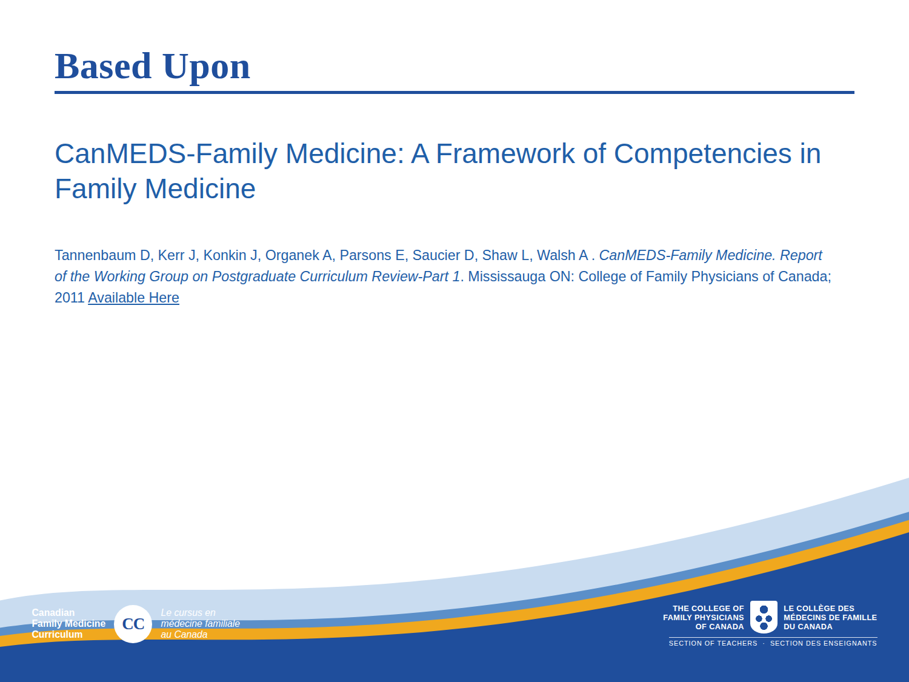Based Upon
CanMEDS-Family Medicine: A Framework of Competencies in Family Medicine
Tannenbaum D, Kerr J, Konkin J, Organek A, Parsons E, Saucier D, Shaw L, Walsh A . CanMEDS-Family Medicine. Report of the Working Group on Postgraduate Curriculum Review-Part 1. Mississauga ON: College of Family Physicians of Canada; 2011 Available Here
18
Canadian
Family Medicine
Curriculum
CC
Le cursus en
médecine familiale
au Canada
The College of
Family Physicians
of Canada
Le Collège des
Médecins de Famille
du Canada
Section of Teachers · Section des Enseignants